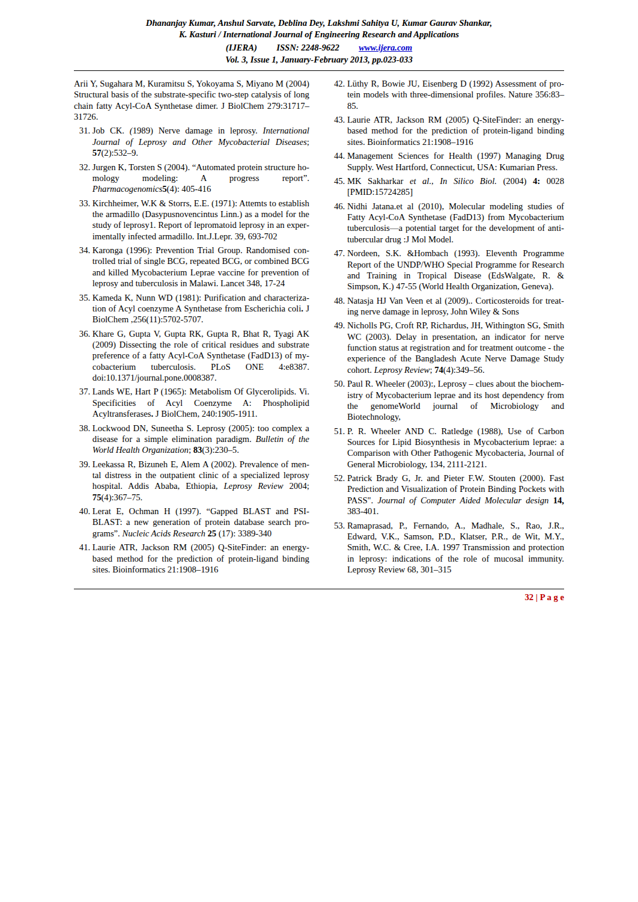Dhananjay Kumar, Anshul Sarvate, Deblina Dey, Lakshmi Sahitya U, Kumar Gaurav Shankar,
K. Kasturi / International Journal of Engineering Research and Applications
(IJERA) ISSN: 2248-9622 www.ijera.com
Vol. 3, Issue 1, January-February 2013, pp.023-033
Arii Y, Sugahara M, Kuramitsu S, Yokoyama S, Miyano M (2004) Structural basis of the substrate-specific two-step catalysis of long chain fatty Acyl-CoA Synthetase dimer. J BiolChem 279:31717–31726.
Job CK. (1989) Nerve damage in leprosy. International Journal of Leprosy and Other Mycobacterial Diseases; 57(2):532–9.
Jurgen K, Torsten S (2004). “Automated protein structure homology modeling: A progress report”. Pharmacogenomics 5(4): 405-416
Kirchheimer, W.K & Storrs, E.E. (1971): Attemts to establish the armadillo (Dasypusnovencintus Linn.) as a model for the study of leprosy1. Report of lepromatoid leprosy in an experimentally infected armadillo. Int.J.Lepr. 39, 693-702
Karonga (1996): Prevention Trial Group. Randomised controlled trial of single BCG, repeated BCG, or combined BCG and killed Mycobacterium Leprae vaccine for prevention of leprosy and tuberculosis in Malawi. Lancet 348, 17-24
Kameda K, Nunn WD (1981): Purification and characterization of Acyl coenzyme A Synthetase from Escherichia coli. J BiolChem ,256(11):5702-5707.
Khare G, Gupta V, Gupta RK, Gupta R, Bhat R, Tyagi AK (2009) Dissecting the role of critical residues and substrate preference of a fatty Acyl-CoA Synthetase (FadD13) of mycobacterium tuberculosis. PLoS ONE 4:e8387. doi:10.1371/journal.pone.0008387.
Lands WE, Hart P (1965): Metabolism Of Glycerolipids. Vi. Specificities of Acyl Coenzyme A: Phospholipid Acyltransferases. J BiolChem, 240:1905-1911.
Lockwood DN, Suneetha S. Leprosy (2005): too complex a disease for a simple elimination paradigm. Bulletin of the World Health Organization; 83(3):230–5.
Leekassa R, Bizuneh E, Alem A (2002). Prevalence of mental distress in the outpatient clinic of a specialized leprosy hospital. Addis Ababa, Ethiopia, Leprosy Review 2004; 75(4):367–75.
Lerat E, Ochman H (1997). “Gapped BLAST and PSI-BLAST: a new generation of protein database search programs”. Nucleic Acids Research 25 (17): 3389-340
Laurie ATR, Jackson RM (2005) Q-SiteFinder: an energy-based method for the prediction of protein-ligand binding sites. Bioinformatics 21:1908–1916
Lüthy R, Bowie JU, Eisenberg D (1992) Assessment of protein models with three-dimensional profiles. Nature 356:83–85.
Laurie ATR, Jackson RM (2005) Q-SiteFinder: an energy-based method for the prediction of protein-ligand binding sites. Bioinformatics 21:1908–1916
Management Sciences for Health (1997) Managing Drug Supply. West Hartford, Connecticut, USA: Kumarian Press.
MK Sakharkar et al., In Silico Biol. (2004) 4: 0028 [PMID:15724285]
Nidhi Jatana.et al (2010), Molecular modeling studies of Fatty Acyl-CoA Synthetase (FadD13) from Mycobacterium tuberculosis—a potential target for the development of antitubercular drug :J Mol Model.
Nordeen, S.K. &Hombach (1993). Eleventh Programme Report of the UNDP/WHO Special Programme for Research and Training in Tropical Disease (EdsWalgate, R. & Simpson, K.) 47-55 (World Health Organization, Geneva).
Natasja HJ Van Veen et al (2009).. Corticosteroids for treating nerve damage in leprosy, John Wiley & Sons
Nicholls PG, Croft RP, Richardus, JH, Withington SG, Smith WC (2003). Delay in presentation, an indicator for nerve function status at registration and for treatment outcome - the experience of the Bangladesh Acute Nerve Damage Study cohort. Leprosy Review; 74(4):349–56.
Paul R. Wheeler (2003):, Leprosy – clues about the biochemistry of Mycobacterium leprae and its host dependency from the genomeWorld journal of Microbiology and Biotechnology,
P. R. Wheeler AND C. Ratledge (1988), Use of Carbon Sources for Lipid Biosynthesis in Mycobacterium leprae: a Comparison with Other Pathogenic Mycobacteria, Journal of General Microbiology, 134, 2111-2121.
Patrick Brady G, Jr. and Pieter F.W. Stouten (2000). Fast Prediction and Visualization of Protein Binding Pockets with PASS". Journal of Computer Aided Molecular design 14, 383-401.
Ramaprasad, P., Fernando, A., Madhale, S., Rao, J.R., Edward, V.K., Samson, P.D., Klatser, P.R., de Wit, M.Y., Smith, W.C. & Cree, I.A. 1997 Transmission and protection in leprosy: indications of the role of mucosal immunity. Leprosy Review 68, 301–315
32 | P a g e